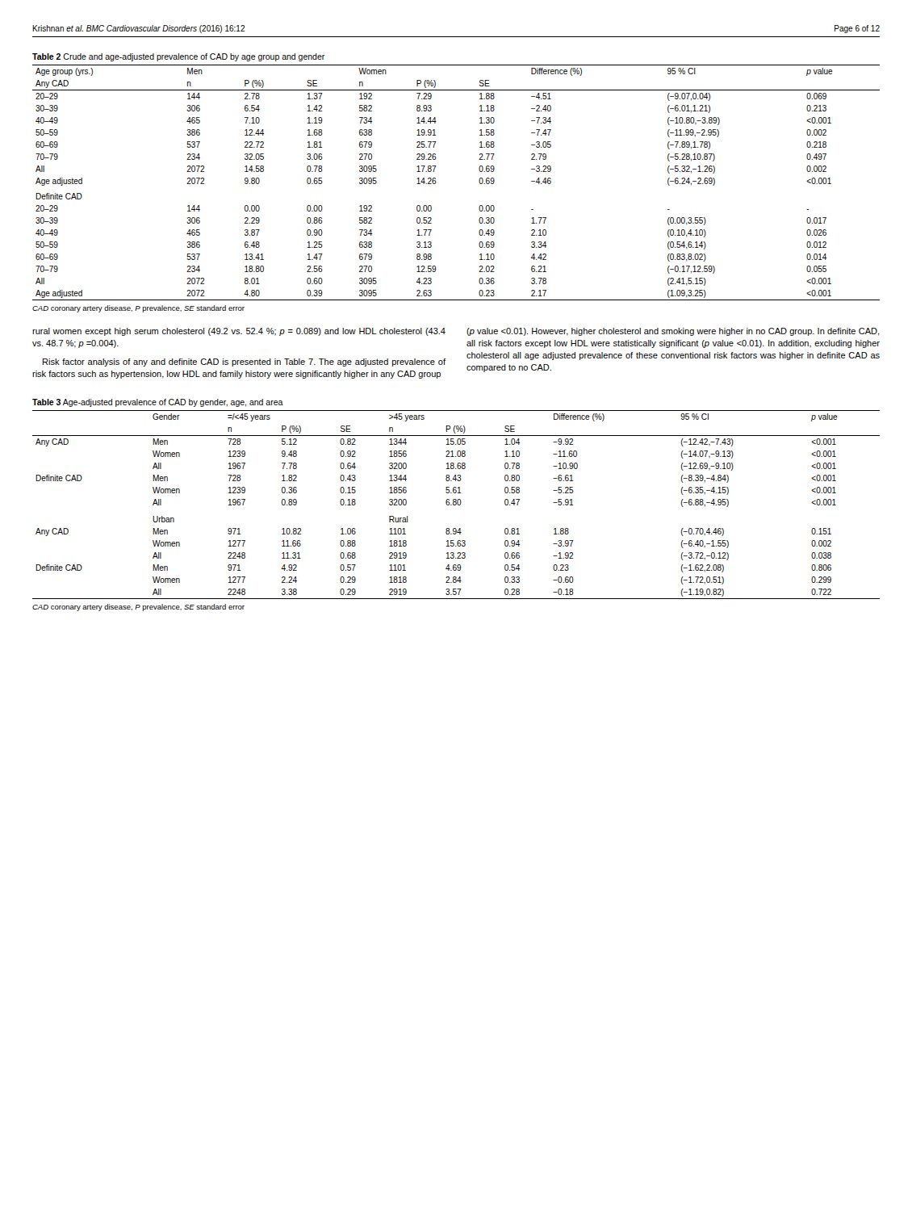Krishnan et al. BMC Cardiovascular Disorders (2016) 16:12
Page 6 of 12
Table 2 Crude and age-adjusted prevalence of CAD by age group and gender
| Age group (yrs.) | Men | Women | Difference (%) | 95 % CI | p value |
| --- | --- | --- | --- | --- | --- |
| Any CAD | n | P (%) | SE | n | P (%) | SE | | | |
| 20–29 | 144 | 2.78 | 1.37 | 192 | 7.29 | 1.88 | −4.51 | (−9.07,0.04) | 0.069 |
| 30–39 | 306 | 6.54 | 1.42 | 582 | 8.93 | 1.18 | −2.40 | (−6.01,1.21) | 0.213 |
| 40–49 | 465 | 7.10 | 1.19 | 734 | 14.44 | 1.30 | −7.34 | (−10.80,−3.89) | <0.001 |
| 50–59 | 386 | 12.44 | 1.68 | 638 | 19.91 | 1.58 | −7.47 | (−11.99,−2.95) | 0.002 |
| 60–69 | 537 | 22.72 | 1.81 | 679 | 25.77 | 1.68 | −3.05 | (−7.89,1.78) | 0.218 |
| 70–79 | 234 | 32.05 | 3.06 | 270 | 29.26 | 2.77 | 2.79 | (−5.28,10.87) | 0.497 |
| All | 2072 | 14.58 | 0.78 | 3095 | 17.87 | 0.69 | −3.29 | (−5.32,−1.26) | 0.002 |
| Age adjusted | 2072 | 9.80 | 0.65 | 3095 | 14.26 | 0.69 | −4.46 | (−6.24,−2.69) | <0.001 |
| Definite CAD | | | | | | | | | |
| 20–29 | 144 | 0.00 | 0.00 | 192 | 0.00 | 0.00 | - | - | - |
| 30–39 | 306 | 2.29 | 0.86 | 582 | 0.52 | 0.30 | 1.77 | (0.00,3.55) | 0.017 |
| 40–49 | 465 | 3.87 | 0.90 | 734 | 1.77 | 0.49 | 2.10 | (0.10,4.10) | 0.026 |
| 50–59 | 386 | 6.48 | 1.25 | 638 | 3.13 | 0.69 | 3.34 | (0.54,6.14) | 0.012 |
| 60–69 | 537 | 13.41 | 1.47 | 679 | 8.98 | 1.10 | 4.42 | (0.83,8.02) | 0.014 |
| 70–79 | 234 | 18.80 | 2.56 | 270 | 12.59 | 2.02 | 6.21 | (−0.17,12.59) | 0.055 |
| All | 2072 | 8.01 | 0.60 | 3095 | 4.23 | 0.36 | 3.78 | (2.41,5.15) | <0.001 |
| Age adjusted | 2072 | 4.80 | 0.39 | 3095 | 2.63 | 0.23 | 2.17 | (1.09,3.25) | <0.001 |
CAD coronary artery disease, P prevalence, SE standard error
rural women except high serum cholesterol (49.2 vs. 52.4 %; p = 0.089) and low HDL cholesterol (43.4 vs. 48.7 %; p =0.004).
Risk factor analysis of any and definite CAD is presented in Table 7. The age adjusted prevalence of risk factors such as hypertension, low HDL and family history were significantly higher in any CAD group
(p value <0.01). However, higher cholesterol and smoking were higher in no CAD group. In definite CAD, all risk factors except low HDL were statistically significant (p value <0.01). In addition, excluding higher cholesterol all age adjusted prevalence of these conventional risk factors was higher in definite CAD as compared to no CAD.
Table 3 Age-adjusted prevalence of CAD by gender, age, and area
| | Gender | =/<45 years | >45 years | Difference (%) | 95 % CI | p value |
| --- | --- | --- | --- | --- | --- | --- |
| | | n | P (%) | SE | n | P (%) | SE | | | |
| Any CAD | Men | 728 | 5.12 | 0.82 | 1344 | 15.05 | 1.04 | −9.92 | (−12.42,−7.43) | <0.001 |
| | Women | 1239 | 9.48 | 0.92 | 1856 | 21.08 | 1.10 | −11.60 | (−14.07,−9.13) | <0.001 |
| | All | 1967 | 7.78 | 0.64 | 3200 | 18.68 | 0.78 | −10.90 | (−12.69,−9.10) | <0.001 |
| Definite CAD | Men | 728 | 1.82 | 0.43 | 1344 | 8.43 | 0.80 | −6.61 | (−8.39,−4.84) | <0.001 |
| | Women | 1239 | 0.36 | 0.15 | 1856 | 5.61 | 0.58 | −5.25 | (−6.35,−4.15) | <0.001 |
| | All | 1967 | 0.89 | 0.18 | 3200 | 6.80 | 0.47 | −5.91 | (−6.88,−4.95) | <0.001 |
| | Urban | | | | Rural | | | | | |
| Any CAD | Men | 971 | 10.82 | 1.06 | 1101 | 8.94 | 0.81 | 1.88 | (−0.70,4.46) | 0.151 |
| | Women | 1277 | 11.66 | 0.88 | 1818 | 15.63 | 0.94 | −3.97 | (−6.40,−1.55) | 0.002 |
| | All | 2248 | 11.31 | 0.68 | 2919 | 13.23 | 0.66 | −1.92 | (−3.72,−0.12) | 0.038 |
| Definite CAD | Men | 971 | 4.92 | 0.57 | 1101 | 4.69 | 0.54 | 0.23 | (−1.62,2.08) | 0.806 |
| | Women | 1277 | 2.24 | 0.29 | 1818 | 2.84 | 0.33 | −0.60 | (−1.72,0.51) | 0.299 |
| | All | 2248 | 3.38 | 0.29 | 2919 | 3.57 | 0.28 | −0.18 | (−1.19,0.82) | 0.722 |
CAD coronary artery disease, P prevalence, SE standard error